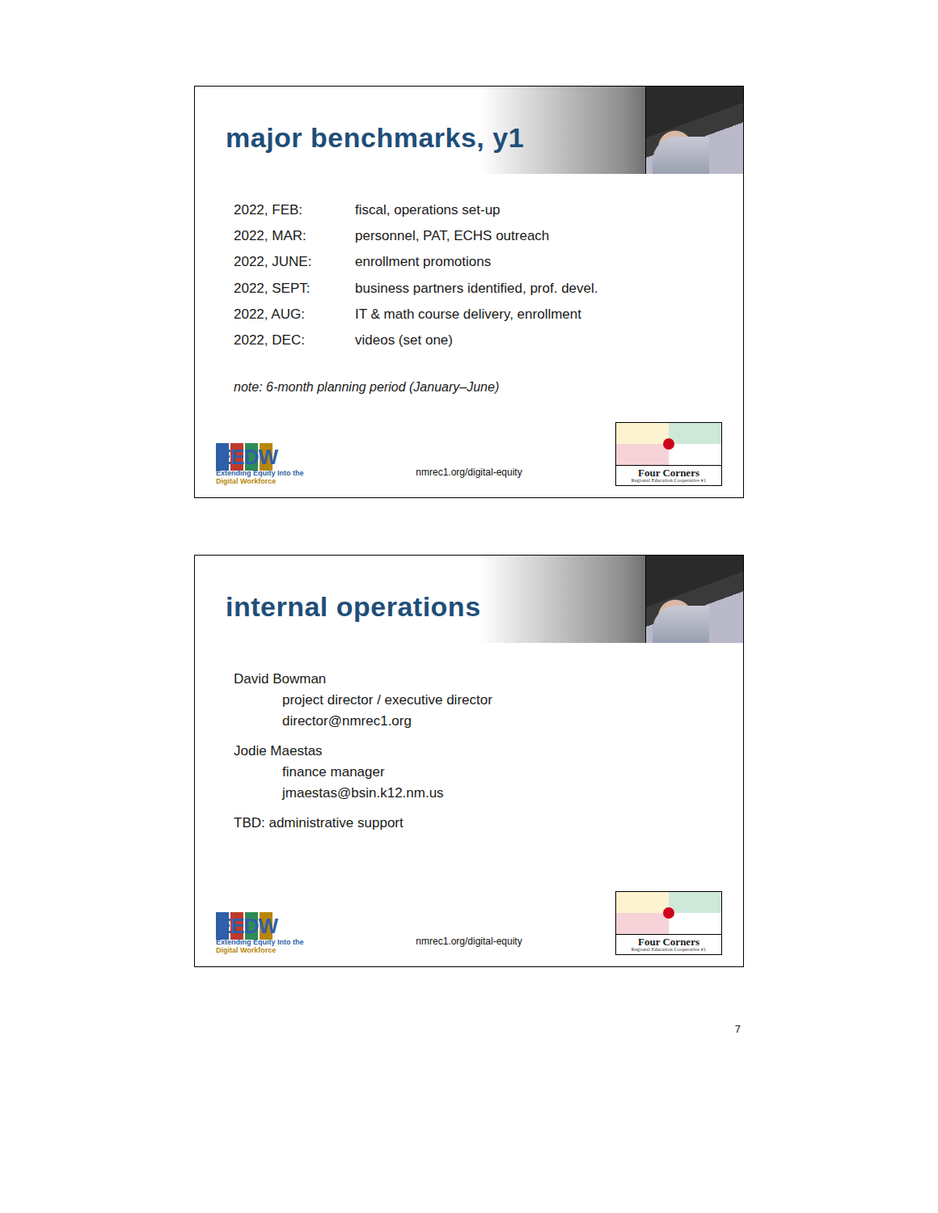major benchmarks, y1
| 2022, FEB: | fiscal, operations set-up |
| 2022, MAR: | personnel, PAT, ECHS outreach |
| 2022, JUNE: | enrollment promotions |
| 2022, SEPT: | business partners identified, prof. devel. |
| 2022, AUG: | IT & math course delivery, enrollment |
| 2022, DEC: | videos (set one) |
note: 6-month planning period (January–June)
EEDW
Extending Equity Into the
Digital Workforce
nmrec1.org/digital-equity
Four Corners
Regional Education Cooperative #1
internal operations
David Bowman
project director / executive director
director@nmrec1.org
Jodie Maestas
finance manager
jmaestas@bsin.k12.nm.us
TBD: administrative support
EEDW
Extending Equity Into the
Digital Workforce
nmrec1.org/digital-equity
Four Corners
Regional Education Cooperative #1
7